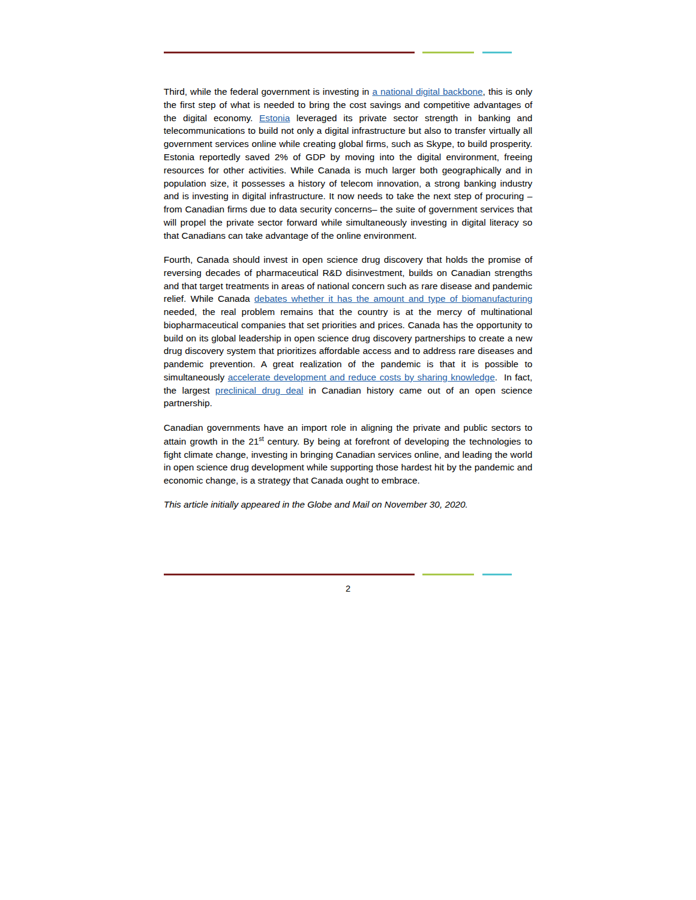Third, while the federal government is investing in a national digital backbone, this is only the first step of what is needed to bring the cost savings and competitive advantages of the digital economy. Estonia leveraged its private sector strength in banking and telecommunications to build not only a digital infrastructure but also to transfer virtually all government services online while creating global firms, such as Skype, to build prosperity. Estonia reportedly saved 2% of GDP by moving into the digital environment, freeing resources for other activities. While Canada is much larger both geographically and in population size, it possesses a history of telecom innovation, a strong banking industry and is investing in digital infrastructure. It now needs to take the next step of procuring – from Canadian firms due to data security concerns– the suite of government services that will propel the private sector forward while simultaneously investing in digital literacy so that Canadians can take advantage of the online environment.
Fourth, Canada should invest in open science drug discovery that holds the promise of reversing decades of pharmaceutical R&D disinvestment, builds on Canadian strengths and that target treatments in areas of national concern such as rare disease and pandemic relief. While Canada debates whether it has the amount and type of biomanufacturing needed, the real problem remains that the country is at the mercy of multinational biopharmaceutical companies that set priorities and prices. Canada has the opportunity to build on its global leadership in open science drug discovery partnerships to create a new drug discovery system that prioritizes affordable access and to address rare diseases and pandemic prevention. A great realization of the pandemic is that it is possible to simultaneously accelerate development and reduce costs by sharing knowledge. In fact, the largest preclinical drug deal in Canadian history came out of an open science partnership.
Canadian governments have an import role in aligning the private and public sectors to attain growth in the 21st century. By being at forefront of developing the technologies to fight climate change, investing in bringing Canadian services online, and leading the world in open science drug development while supporting those hardest hit by the pandemic and economic change, is a strategy that Canada ought to embrace.
This article initially appeared in the Globe and Mail on November 30, 2020.
2